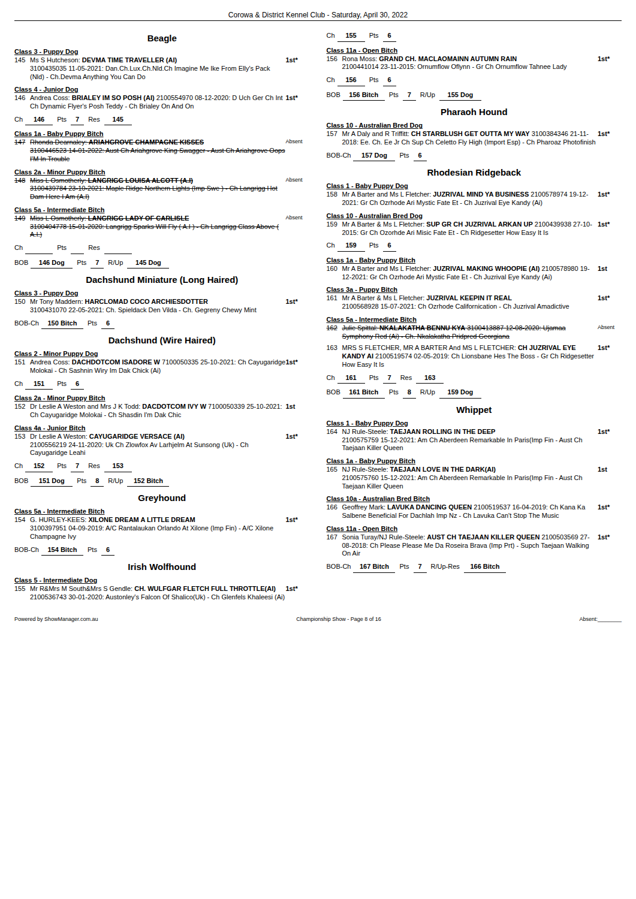Corowa & District Kennel Club - Saturday, April 30, 2022
Beagle
Class 3 - Puppy Dog
145
Ms S Hutcheson: DEVMA TIME TRAVELLER (AI)
3100435035 11-05-2021: Dan.Ch.Lux.Ch.Nld.Ch Imagine Me Ike From Elly's Pack (Nld) - Ch.Devma Anything You Can Do
1st*
Class 4 - Junior Dog
146
Andrea Coss: BRIALEY IM SO POSH (AI) 2100554970 08-12-2020: D Uch Ger Ch Int Ch Dynamic Flyer's Posh Teddy - Ch Brialey On And On
1st*
Ch 146 Pts 7 Res 145
Class 1a - Baby Puppy Bitch
147
Rhonda Dearnaley: ARIAHGROVE CHAMPAGNE KISSES
3100446523 14-01-2022: Aust Ch Ariahgrove King Swagger - Aust Ch Ariahgrove Oops I'M In Trouble
Absent
Class 2a - Minor Puppy Bitch
148
Miss L Osmotherly: LANGRIGG LOUISA ALCOTT (A.I)
3100439784 23-10-2021: Maple Ridge Northern Lights (Imp Swe ) - Ch Langrigg Hot Dam Here I Am (A.I)
Absent
Class 5a - Intermediate Bitch
149
Miss L Osmotherly: LANGRIGG LADY OF CARLISLE
3100404778 15-01-2020: Langrigg Sparks Will Fly ( A.I ) - Ch Langrigg Class Above ( A.I.)
Absent
Ch Pts Res
BOB 146 Dog Pts 7 R/Up 145 Dog
Dachshund Miniature (Long Haired)
Class 3 - Puppy Dog
150
Mr Tony Maddern: HARCLOMAD COCO ARCHIESDOTTER
3100431070 22-05-2021: Ch. Spieldack Den Vilda - Ch. Gegreny Chewy Mint
1st*
BOB-Ch 150 Bitch Pts 6
Dachshund (Wire Haired)
Class 2 - Minor Puppy Dog
151
Andrea Coss: DACHDOTCOM ISADORE W 7100050335 25-10-2021: Ch Cayugaridge Molokai - Ch Sashnin Wiry Im Dak Chick (Ai)
1st*
Ch 151 Pts 6
Class 2a - Minor Puppy Bitch
152
Dr Leslie A Weston and Mrs J K Todd: DACDOTCOM IVY W 7100050339 25-10-2021: Ch Cayugaridge Molokai - Ch Shasdin I'm Dak Chic
1st
Class 4a - Junior Bitch
153
Dr Leslie A Weston: CAYUGARIDGE VERSACE (AI)
2100556219 24-11-2020: Uk Ch Zlowfox Av Larhjelm At Sunsong (Uk) - Ch Cayugaridge Leahi
1st*
Ch 152 Pts 7 Res 153
BOB 151 Dog Pts 8 R/Up 152 Bitch
Greyhound
Class 5a - Intermediate Bitch
154
G. HURLEY-KEES: XILONE DREAM A LITTLE DREAM
3100397951 04-09-2019: A/C Rantalaukan Orlando At Xilone (Imp Fin) - A/C Xilone Champagne Ivy
1st*
BOB-Ch 154 Bitch Pts 6
Irish Wolfhound
Class 5 - Intermediate Dog
155
Mr R&Mrs M South&Mrs S Gendle: CH. WULFGAR FLETCH FULL THROTTLE(AI) 2100536743 30-01-2020: Austonley's Falcon Of Shalico(Uk) - Ch Glenfels Khaleesi (Ai)
1st*
Ch 155 Pts 6
Class 11a - Open Bitch
156
Rona Moss: GRAND CH. MACLAOMAINN AUTUMN RAIN
2100441014 23-11-2015: Ornumflow Oflynn - Gr Ch Ornumflow Tahnee Lady
1st*
Ch 156 Pts 6
BOB 156 Bitch Pts 7 R/Up 155 Dog
Pharaoh Hound
Class 10 - Australian Bred Dog
157
Mr A Daly and R Triffitt: CH STARBLUSH GET OUTTA MY WAY 3100384346 21-11-2018: Ee. Ch. Ee Jr Ch Sup Ch Celetto Fly High (Import Esp) - Ch Pharoaz Photofinish
1st*
BOB-Ch 157 Dog Pts 6
Rhodesian Ridgeback
Class 1 - Baby Puppy Dog
158
Mr A Barter and Ms L Fletcher: JUZRIVAL MIND YA BUSINESS 2100578974 19-12-2021: Gr Ch Ozrhode Ari Mystic Fate Et - Ch Juzrival Eye Kandy (Ai)
1st*
Class 10 - Australian Bred Dog
159
Mr A Barter & Ms L Fletcher: SUP GR CH JUZRIVAL ARKAN UP 2100439938 27-10-2015: Gr Ch Ozorhde Ari Misic Fate Et - Ch Ridgesetter How Easy It Is
1st*
Ch 159 Pts 6
Class 1a - Baby Puppy Bitch
160
Mr A Barter and Ms L Fletcher: JUZRIVAL MAKING WHOOPIE (AI) 2100578980 19-12-2021: Gr Ch Ozrhode Ari Mystic Fate Et - Ch Juzrival Eye Kandy (Ai)
1st
Class 3a - Puppy Bitch
161
Mr A Barter & Ms L Fletcher: JUZRIVAL KEEPIN IT REAL
2100568928 15-07-2021: Ch Ozrhode Californication - Ch Juzrival Amadictive
1st*
Class 5a - Intermediate Bitch
162
Julie Spittal: NKALAKATHA BENNU KYA 3100413887 12-08-2020: Ujamaa Symphony Red (Ai) - Ch. Nkalakatha Pridpred Georgiana
Absent
163
MRS S FLETCHER, MR A BARTER And MS L FLETCHER: CH JUZRIVAL EYE KANDY AI 2100519574 02-05-2019: Ch Lionsbane Hes The Boss - Gr Ch Ridgesetter How Easy It Is
1st*
Ch 161 Pts 7 Res 163
BOB 161 Bitch Pts 8 R/Up 159 Dog
Whippet
Class 1 - Baby Puppy Dog
164
NJ Rule-Steele: TAEJAAN ROLLING IN THE DEEP
2100575759 15-12-2021: Am Ch Aberdeen Remarkable In Paris(Imp Fin - Aust Ch Taejaan Killer Queen
1st*
Class 1a - Baby Puppy Bitch
165
NJ Rule-Steele: TAEJAAN LOVE IN THE DARK(AI)
2100575760 15-12-2021: Am Ch Aberdeen Remarkable In Paris(Imp Fin - Aust Ch Taejaan Killer Queen
1st
Class 10a - Australian Bred Bitch
166
Geoffrey Mark: LAVUKA DANCING QUEEN 2100519537 16-04-2019: Ch Kana Ka Salbene Beneficial For Dachlah Imp Nz - Ch Lavuka Can't Stop The Music
1st*
Class 11a - Open Bitch
167
Sonia Turay/NJ Rule-Steele: AUST CH TAEJAAN KILLER QUEEN 2100503569 27-08-2018: Ch Please Please Me Da Roseira Brava (Imp Prt) - Supch Taejaan Walking On Air
1st*
BOB-Ch 167 Bitch Pts 7 R/Up-Res 166 Bitch
Powered by ShowManager.com.au
Championship Show - Page 8 of 16
Absent:________